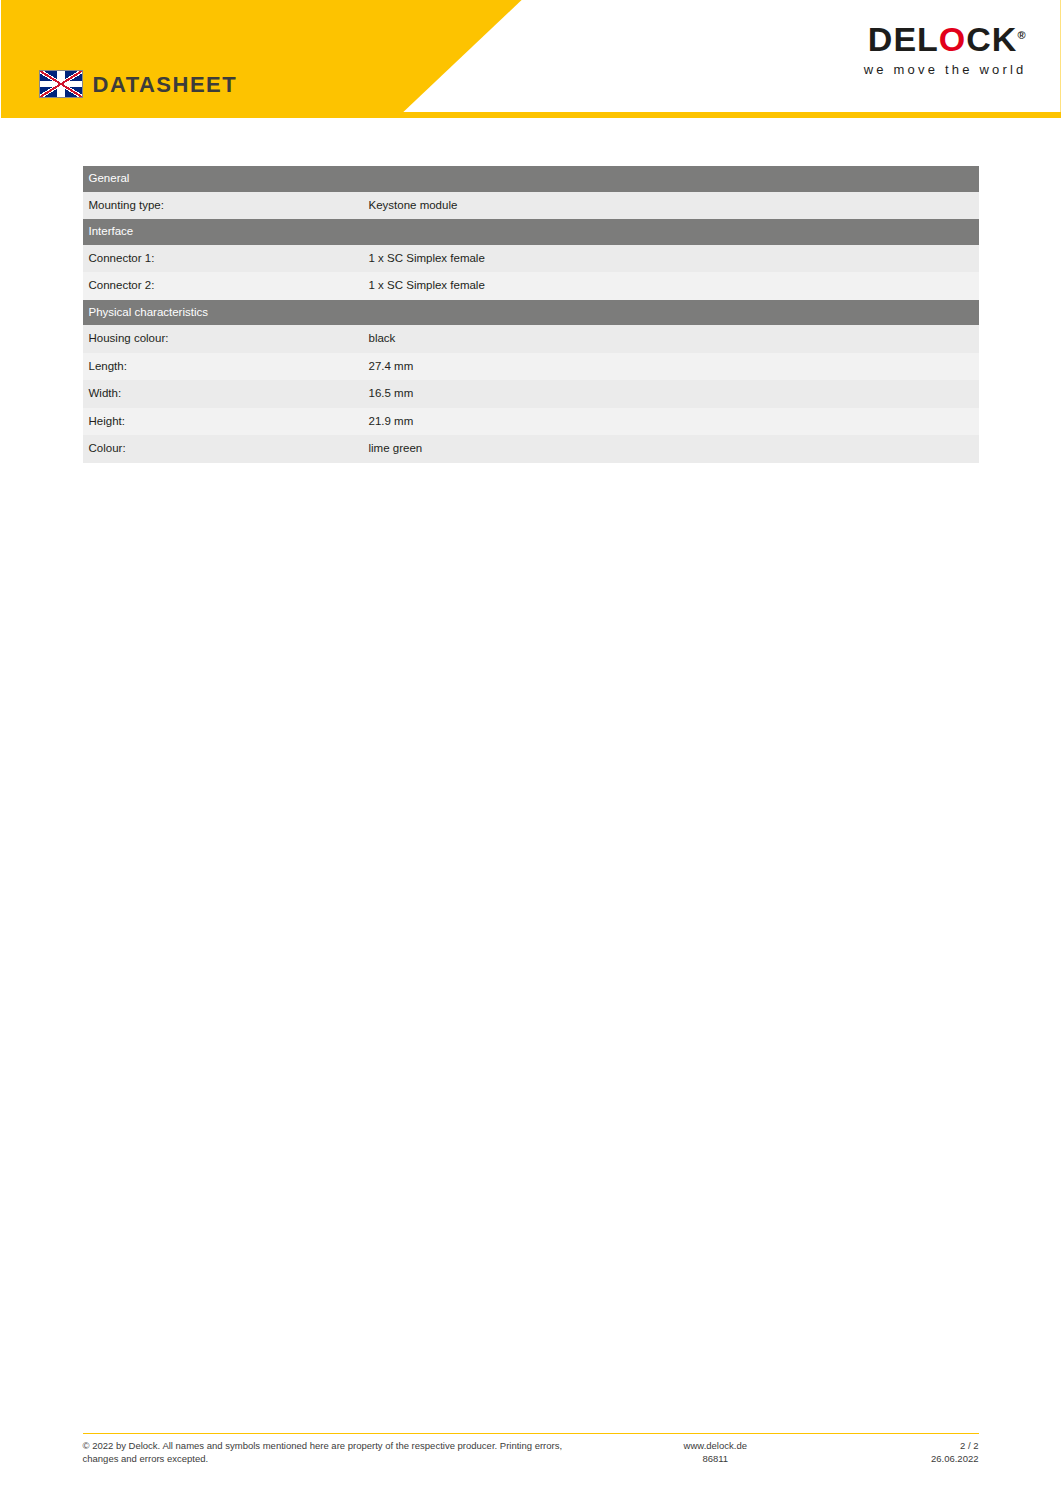DATASHEET
DELOCK®
we move the world
| General |
| Mounting type: | Keystone module |
| Interface |
| Connector 1: | 1 x SC Simplex female |
| Connector 2: | 1 x SC Simplex female |
| Physical characteristics |
| Housing colour: | black |
| Length: | 27.4 mm |
| Width: | 16.5 mm |
| Height: | 21.9 mm |
| Colour: | lime green |
© 2022 by Delock. All names and symbols mentioned here are property of the respective producer. Printing errors,
changes and errors excepted.
www.delock.de
86811
2 / 2
26.06.2022